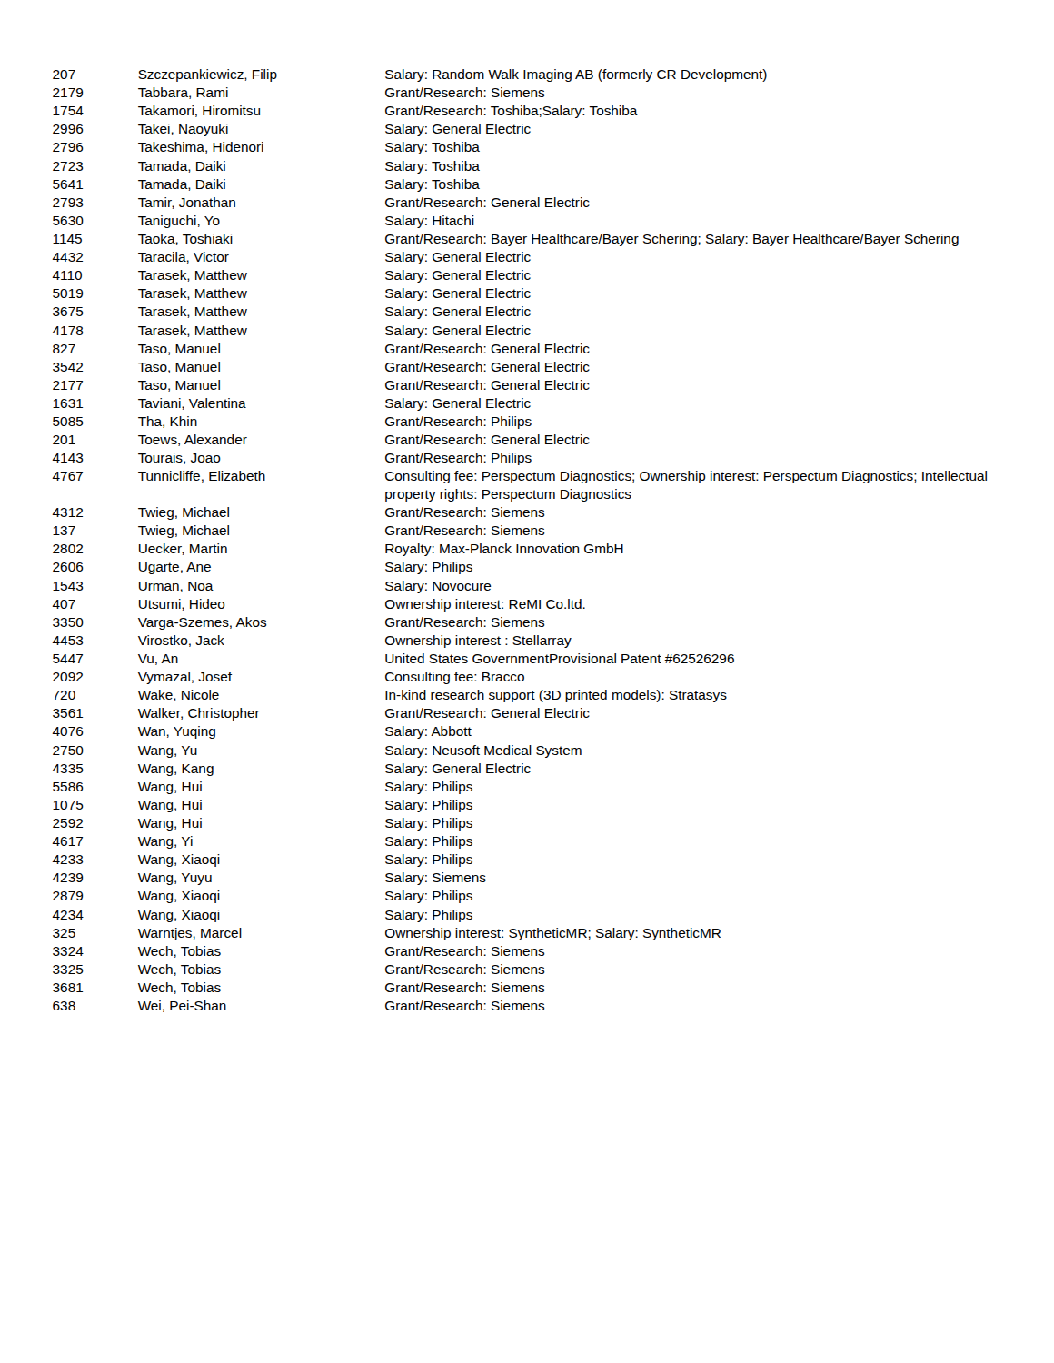| 207 | Szczepankiewicz, Filip | Salary: Random Walk Imaging AB (formerly CR Development) |
| 2179 | Tabbara, Rami | Grant/Research: Siemens |
| 1754 | Takamori, Hiromitsu | Grant/Research: Toshiba;Salary: Toshiba |
| 2996 | Takei, Naoyuki | Salary: General Electric |
| 2796 | Takeshima, Hidenori | Salary: Toshiba |
| 2723 | Tamada, Daiki | Salary: Toshiba |
| 5641 | Tamada, Daiki | Salary: Toshiba |
| 2793 | Tamir, Jonathan | Grant/Research: General Electric |
| 5630 | Taniguchi, Yo | Salary: Hitachi |
| 1145 | Taoka, Toshiaki | Grant/Research: Bayer Healthcare/Bayer Schering; Salary: Bayer Healthcare/Bayer Schering |
| 4432 | Taracila, Victor | Salary: General Electric |
| 4110 | Tarasek, Matthew | Salary: General Electric |
| 5019 | Tarasek, Matthew | Salary: General Electric |
| 3675 | Tarasek, Matthew | Salary: General Electric |
| 4178 | Tarasek, Matthew | Salary: General Electric |
| 827 | Taso, Manuel | Grant/Research: General Electric |
| 3542 | Taso, Manuel | Grant/Research: General Electric |
| 2177 | Taso, Manuel | Grant/Research: General Electric |
| 1631 | Taviani, Valentina | Salary: General Electric |
| 5085 | Tha, Khin | Grant/Research: Philips |
| 201 | Toews, Alexander | Grant/Research: General Electric |
| 4143 | Tourais, Joao | Grant/Research: Philips |
| 4767 | Tunnicliffe, Elizabeth | Consulting fee: Perspectum Diagnostics; Ownership interest: Perspectum Diagnostics; Intellectual property rights: Perspectum Diagnostics |
| 4312 | Twieg, Michael | Grant/Research: Siemens |
| 137 | Twieg, Michael | Grant/Research: Siemens |
| 2802 | Uecker, Martin | Royalty: Max-Planck Innovation GmbH |
| 2606 | Ugarte, Ane | Salary: Philips |
| 1543 | Urman, Noa | Salary: Novocure |
| 407 | Utsumi, Hideo | Ownership interest: ReMI Co.ltd. |
| 3350 | Varga-Szemes, Akos | Grant/Research: Siemens |
| 4453 | Virostko, Jack | Ownership interest : Stellarray |
| 5447 | Vu, An | United States GovernmentProvisional Patent #62526296 |
| 2092 | Vymazal, Josef | Consulting fee: Bracco |
| 720 | Wake, Nicole | In-kind research support (3D printed models): Stratasys |
| 3561 | Walker, Christopher | Grant/Research: General Electric |
| 4076 | Wan, Yuqing | Salary: Abbott |
| 2750 | Wang, Yu | Salary: Neusoft Medical System |
| 4335 | Wang, Kang | Salary: General Electric |
| 5586 | Wang, Hui | Salary: Philips |
| 1075 | Wang, Hui | Salary: Philips |
| 2592 | Wang, Hui | Salary: Philips |
| 4617 | Wang, Yi | Salary: Philips |
| 4233 | Wang, Xiaoqi | Salary: Philips |
| 4239 | Wang, Yuyu | Salary: Siemens |
| 2879 | Wang, Xiaoqi | Salary: Philips |
| 4234 | Wang, Xiaoqi | Salary: Philips |
| 325 | Warntjes, Marcel | Ownership interest: SyntheticMR; Salary: SyntheticMR |
| 3324 | Wech, Tobias | Grant/Research: Siemens |
| 3325 | Wech, Tobias | Grant/Research: Siemens |
| 3681 | Wech, Tobias | Grant/Research: Siemens |
| 638 | Wei, Pei-Shan | Grant/Research: Siemens |